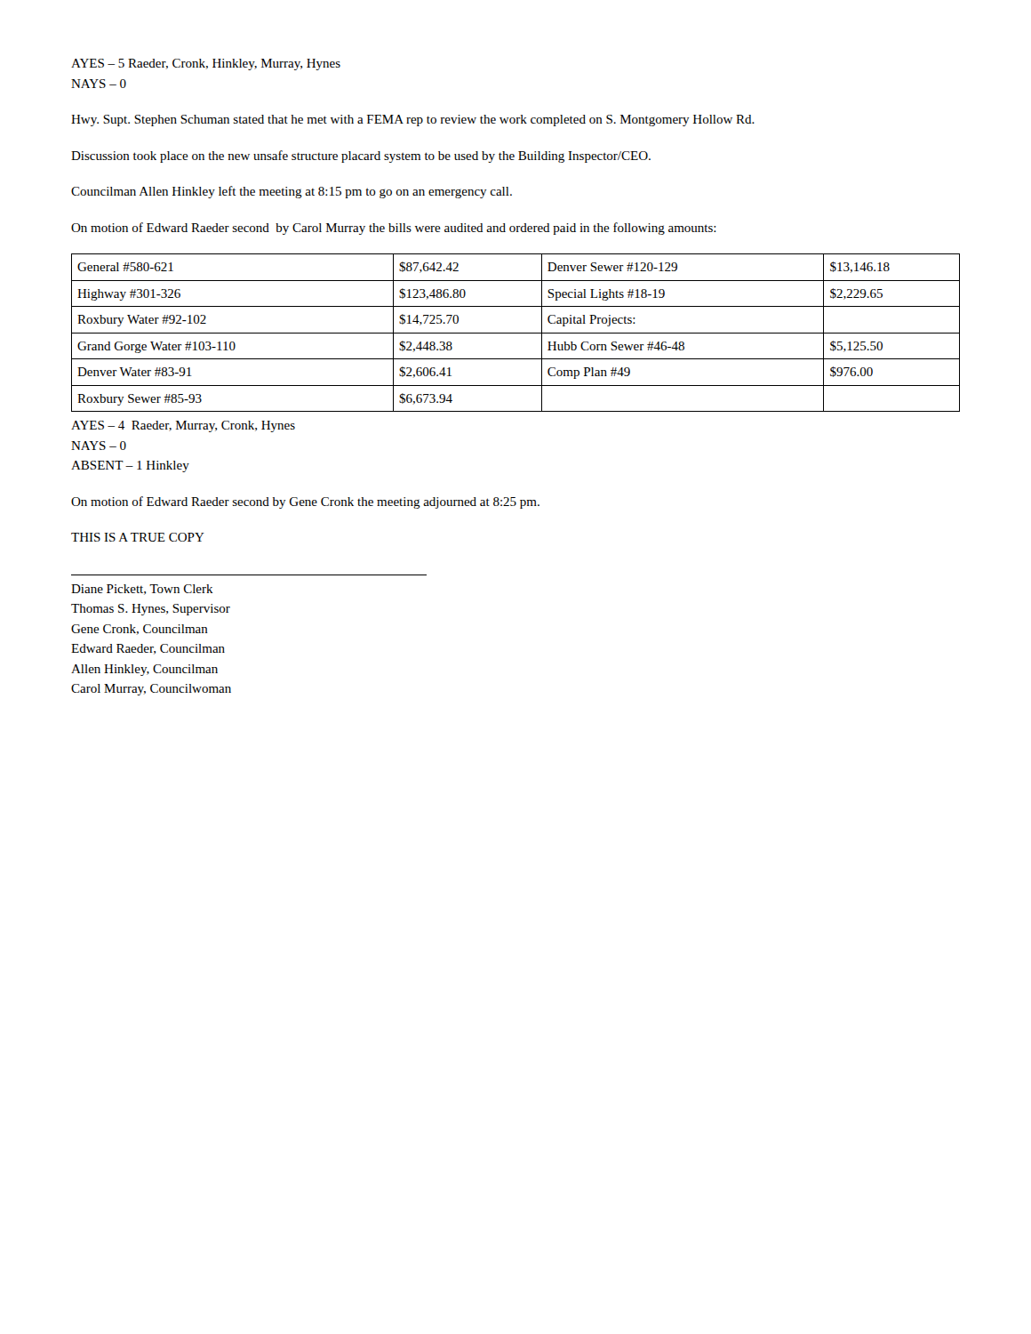AYES – 5 Raeder, Cronk, Hinkley, Murray, Hynes
NAYS – 0
Hwy. Supt. Stephen Schuman stated that he met with a FEMA rep to review the work completed on S. Montgomery Hollow Rd.
Discussion took place on the new unsafe structure placard system to be used by the Building Inspector/CEO.
Councilman Allen Hinkley left the meeting at 8:15 pm to go on an emergency call.
On motion of Edward Raeder second by Carol Murray the bills were audited and ordered paid in the following amounts:
| General #580-621 | $87,642.42 | Denver Sewer #120-129 | $13,146.18 |
| Highway #301-326 | $123,486.80 | Special Lights #18-19 | $2,229.65 |
| Roxbury Water #92-102 | $14,725.70 | Capital Projects: | |
| Grand Gorge Water #103-110 | $2,448.38 | Hubb Corn Sewer #46-48 | $5,125.50 |
| Denver Water #83-91 | $2,606.41 | Comp Plan #49 | $976.00 |
| Roxbury Sewer #85-93 | $6,673.94 | | |
AYES – 4 Raeder, Murray, Cronk, Hynes
NAYS – 0
ABSENT – 1 Hinkley
On motion of Edward Raeder second by Gene Cronk the meeting adjourned at 8:25 pm.
THIS IS A TRUE COPY
Diane Pickett, Town Clerk
Thomas S. Hynes, Supervisor
Gene Cronk, Councilman
Edward Raeder, Councilman
Allen Hinkley, Councilman
Carol Murray, Councilwoman